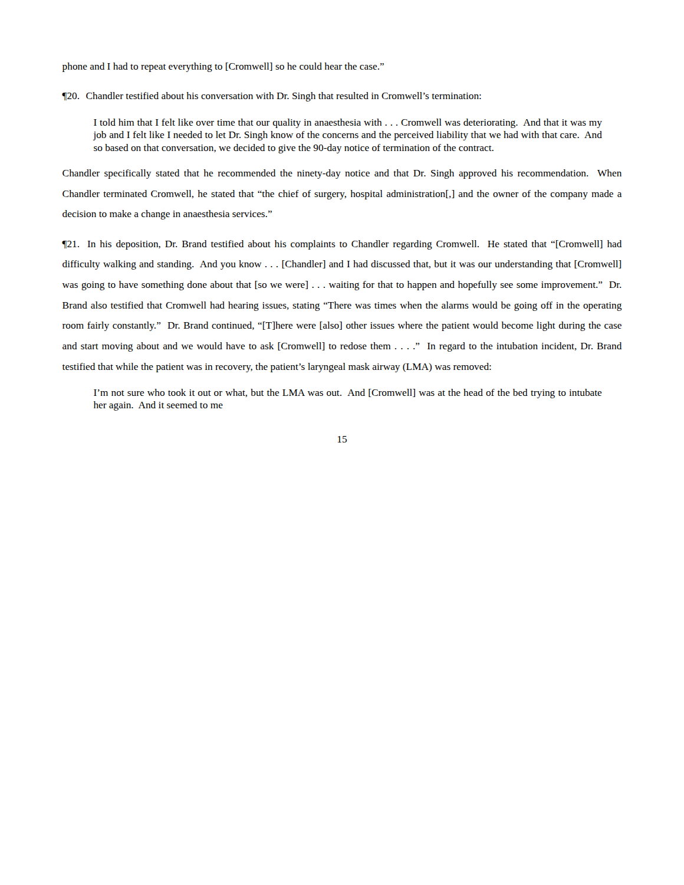phone and I had to repeat everything to [Cromwell] so he could hear the case.”
¶20. Chandler testified about his conversation with Dr. Singh that resulted in Cromwell’s termination:
I told him that I felt like over time that our quality in anaesthesia with . . . Cromwell was deteriorating. And that it was my job and I felt like I needed to let Dr. Singh know of the concerns and the perceived liability that we had with that care. And so based on that conversation, we decided to give the 90-day notice of termination of the contract.
Chandler specifically stated that he recommended the ninety-day notice and that Dr. Singh approved his recommendation. When Chandler terminated Cromwell, he stated that “the chief of surgery, hospital administration[,] and the owner of the company made a decision to make a change in anaesthesia services.”
¶21. In his deposition, Dr. Brand testified about his complaints to Chandler regarding Cromwell. He stated that “[Cromwell] had difficulty walking and standing. And you know . . . [Chandler] and I had discussed that, but it was our understanding that [Cromwell] was going to have something done about that [so we were] . . . waiting for that to happen and hopefully see some improvement.” Dr. Brand also testified that Cromwell had hearing issues, stating “There was times when the alarms would be going off in the operating room fairly constantly.” Dr. Brand continued, “[T]here were [also] other issues where the patient would become light during the case and start moving about and we would have to ask [Cromwell] to redose them . . . .” In regard to the intubation incident, Dr. Brand testified that while the patient was in recovery, the patient’s laryngeal mask airway (LMA) was removed:
I’m not sure who took it out or what, but the LMA was out. And [Cromwell] was at the head of the bed trying to intubate her again. And it seemed to me
15